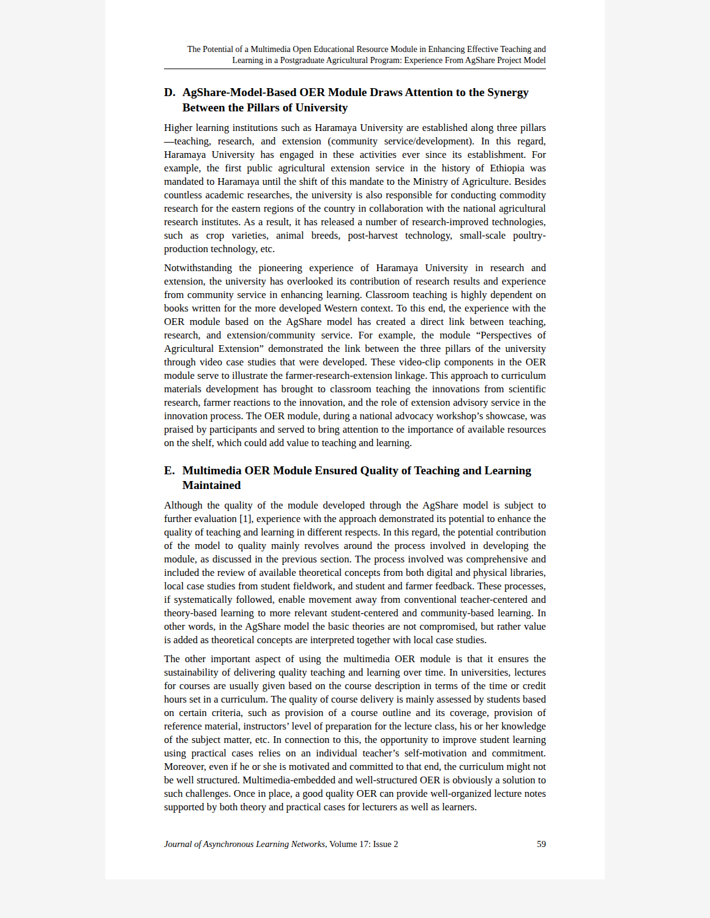The Potential of a Multimedia Open Educational Resource Module in Enhancing Effective Teaching and Learning in a Postgraduate Agricultural Program: Experience From AgShare Project Model
D. AgShare-Model-Based OER Module Draws Attention to the Synergy Between the Pillars of University
Higher learning institutions such as Haramaya University are established along three pillars—teaching, research, and extension (community service/development). In this regard, Haramaya University has engaged in these activities ever since its establishment. For example, the first public agricultural extension service in the history of Ethiopia was mandated to Haramaya until the shift of this mandate to the Ministry of Agriculture. Besides countless academic researches, the university is also responsible for conducting commodity research for the eastern regions of the country in collaboration with the national agricultural research institutes. As a result, it has released a number of research-improved technologies, such as crop varieties, animal breeds, post-harvest technology, small-scale poultry-production technology, etc.
Notwithstanding the pioneering experience of Haramaya University in research and extension, the university has overlooked its contribution of research results and experience from community service in enhancing learning. Classroom teaching is highly dependent on books written for the more developed Western context. To this end, the experience with the OER module based on the AgShare model has created a direct link between teaching, research, and extension/community service. For example, the module “Perspectives of Agricultural Extension” demonstrated the link between the three pillars of the university through video case studies that were developed. These video-clip components in the OER module serve to illustrate the farmer-research-extension linkage. This approach to curriculum materials development has brought to classroom teaching the innovations from scientific research, farmer reactions to the innovation, and the role of extension advisory service in the innovation process. The OER module, during a national advocacy workshop’s showcase, was praised by participants and served to bring attention to the importance of available resources on the shelf, which could add value to teaching and learning.
E. Multimedia OER Module Ensured Quality of Teaching and Learning Maintained
Although the quality of the module developed through the AgShare model is subject to further evaluation [1], experience with the approach demonstrated its potential to enhance the quality of teaching and learning in different respects. In this regard, the potential contribution of the model to quality mainly revolves around the process involved in developing the module, as discussed in the previous section. The process involved was comprehensive and included the review of available theoretical concepts from both digital and physical libraries, local case studies from student fieldwork, and student and farmer feedback. These processes, if systematically followed, enable movement away from conventional teacher-centered and theory-based learning to more relevant student-centered and community-based learning. In other words, in the AgShare model the basic theories are not compromised, but rather value is added as theoretical concepts are interpreted together with local case studies.
The other important aspect of using the multimedia OER module is that it ensures the sustainability of delivering quality teaching and learning over time. In universities, lectures for courses are usually given based on the course description in terms of the time or credit hours set in a curriculum. The quality of course delivery is mainly assessed by students based on certain criteria, such as provision of a course outline and its coverage, provision of reference material, instructors’ level of preparation for the lecture class, his or her knowledge of the subject matter, etc. In connection to this, the opportunity to improve student learning using practical cases relies on an individual teacher’s self-motivation and commitment. Moreover, even if he or she is motivated and committed to that end, the curriculum might not be well structured. Multimedia-embedded and well-structured OER is obviously a solution to such challenges. Once in place, a good quality OER can provide well-organized lecture notes supported by both theory and practical cases for lecturers as well as learners.
Journal of Asynchronous Learning Networks, Volume 17: Issue 2 59